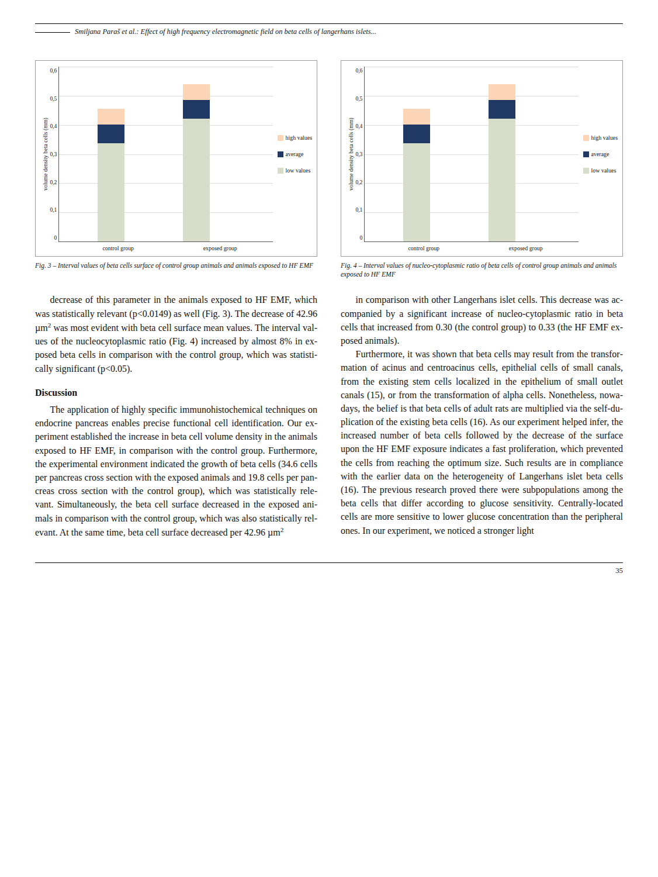Smiljana Paraš et al.: Effect of high frequency electromagnetic field on beta cells of langerhans islets...
volume density beta cells (mm)
0,6 0,5 0,4 0,3 0,2 0,1 0
high values
average
low values
control group exposed group
Fig. 3 – Interval values of beta cells surface of control group animals and animals exposed to HF EMF
volume density beta cells (mm)
0,6 0,5 0,4 0,3 0,2 0,1 0
high values
average
low values
control group exposed group
Fig. 4 – Interval values of nucleo-cytoplasmic ratio of beta cells of control group animals and animals exposed to HF EMF
decrease of this parameter in the animals exposed to HF EMF, which was statistically relevant (p<0.0149) as well (Fig. 3). The decrease of 42.96 µm2 was most evident with beta cell surface mean values. The interval values of the nucleocytoplasmic ratio (Fig. 4) increased by almost 8% in exposed beta cells in comparison with the control group, which was statistically significant (p<0.05).
Discussion
The application of highly specific immunohistochemical techniques on endocrine pancreas enables precise functional cell identification. Our experiment established the increase in beta cell volume density in the animals exposed to HF EMF, in comparison with the control group. Furthermore, the experimental environment indicated the growth of beta cells (34.6 cells per pancreas cross section with the exposed animals and 19.8 cells per pancreas cross section with the control group), which was statistically relevant. Simultaneously, the beta cell surface decreased in the exposed animals in comparison with the control group, which was also statistically relevant. At the same time, beta cell surface decreased per 42.96 µm2
in comparison with other Langerhans islet cells. This decrease was accompanied by a significant increase of nucleo-cytoplasmic ratio in beta cells that increased from 0.30 (the control group) to 0.33 (the HF EMF exposed animals).
Furthermore, it was shown that beta cells may result from the transformation of acinus and centroacinus cells, epithelial cells of small canals, from the existing stem cells localized in the epithelium of small outlet canals (15), or from the transformation of alpha cells. Nonetheless, nowadays, the belief is that beta cells of adult rats are multiplied via the self-duplication of the existing beta cells (16). As our experiment helped infer, the increased number of beta cells followed by the decrease of the surface upon the HF EMF exposure indicates a fast proliferation, which prevented the cells from reaching the optimum size. Such results are in compliance with the earlier data on the heterogeneity of Langerhans islet beta cells (16). The previous research proved there were subpopulations among the beta cells that differ according to glucose sensitivity. Centrally-located cells are more sensitive to lower glucose concentration than the peripheral ones. In our experiment, we noticed a stronger light
35